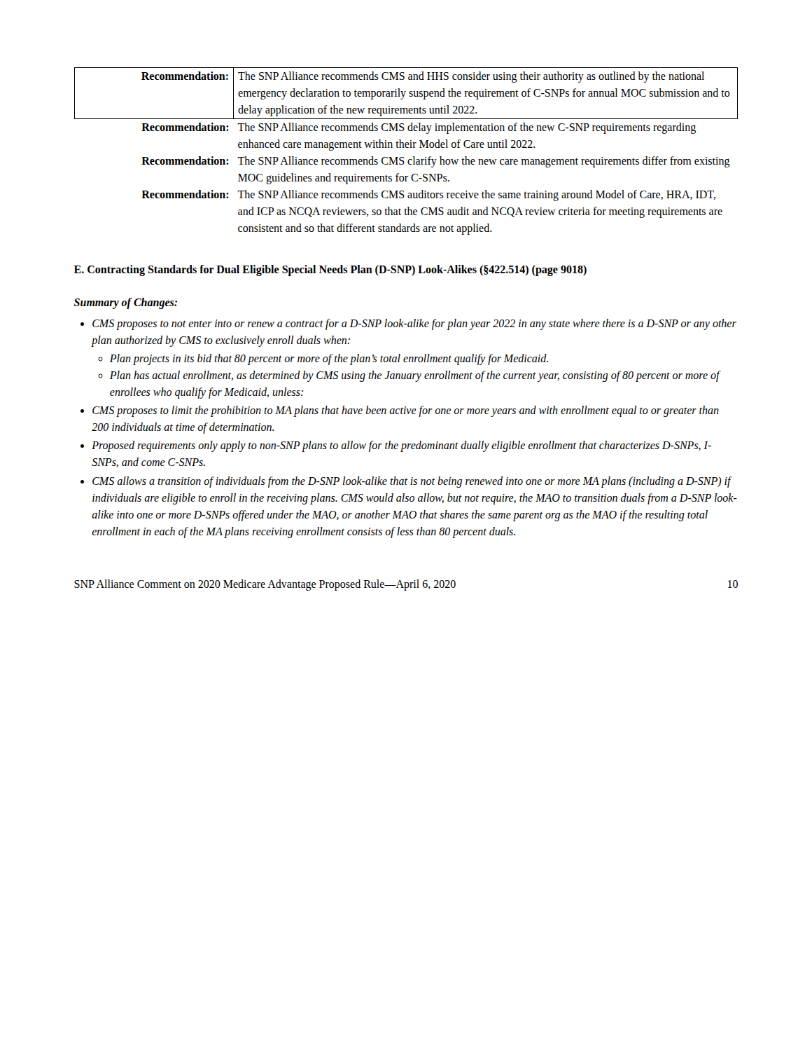| Recommendation: | The SNP Alliance recommends CMS and HHS consider using their authority as outlined by the national emergency declaration to temporarily suspend the requirement of C-SNPs for annual MOC submission and to delay application of the new requirements until 2022. |
| Recommendation: | The SNP Alliance recommends CMS delay implementation of the new C-SNP requirements regarding enhanced care management within their Model of Care until 2022. |
| Recommendation: | The SNP Alliance recommends CMS clarify how the new care management requirements differ from existing MOC guidelines and requirements for C-SNPs. |
| Recommendation: | The SNP Alliance recommends CMS auditors receive the same training around Model of Care, HRA, IDT, and ICP as NCQA reviewers, so that the CMS audit and NCQA review criteria for meeting requirements are consistent and so that different standards are not applied. |
E. Contracting Standards for Dual Eligible Special Needs Plan (D-SNP) Look-Alikes (§422.514) (page 9018)
Summary of Changes:
CMS proposes to not enter into or renew a contract for a D-SNP look-alike for plan year 2022 in any state where there is a D-SNP or any other plan authorized by CMS to exclusively enroll duals when:
Plan projects in its bid that 80 percent or more of the plan’s total enrollment qualify for Medicaid.
Plan has actual enrollment, as determined by CMS using the January enrollment of the current year, consisting of 80 percent or more of enrollees who qualify for Medicaid, unless:
CMS proposes to limit the prohibition to MA plans that have been active for one or more years and with enrollment equal to or greater than 200 individuals at time of determination.
Proposed requirements only apply to non-SNP plans to allow for the predominant dually eligible enrollment that characterizes D-SNPs, I-SNPs, and come C-SNPs.
CMS allows a transition of individuals from the D-SNP look-alike that is not being renewed into one or more MA plans (including a D-SNP) if individuals are eligible to enroll in the receiving plans. CMS would also allow, but not require, the MAO to transition duals from a D-SNP look-alike into one or more D-SNPs offered under the MAO, or another MAO that shares the same parent org as the MAO if the resulting total enrollment in each of the MA plans receiving enrollment consists of less than 80 percent duals.
SNP Alliance Comment on 2020 Medicare Advantage Proposed Rule—April 6, 2020 10